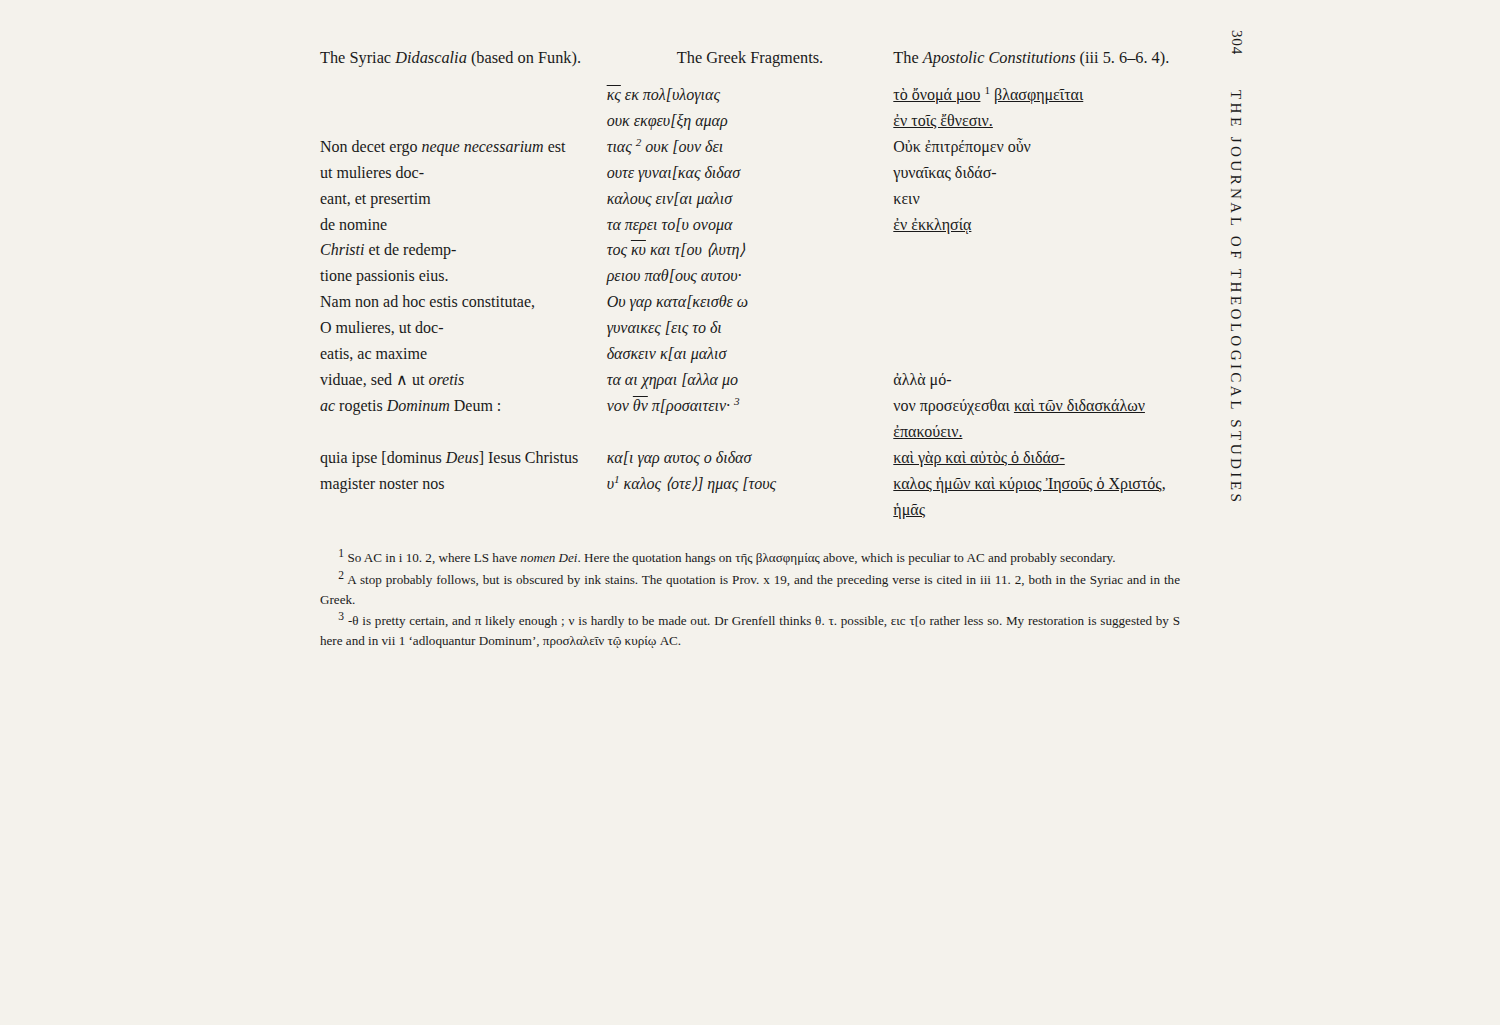304
THE JOURNAL OF THEOLOGICAL STUDIES
| The Syriac Didascalia (based on Funk). | The Greek Fragments. | The Apostolic Constitutions (iii 5. 6–6. 4). |
| --- | --- | --- |
| Non decet ergo neque necessarium est ut mulieres doc- eant, et presertim de nomine Christi et de redemp- tione passionis eius. Nam non ad hoc estis constitutae, O mulieres, ut doc- eatis, ac maxime viduae, sed ∧ ut oretis ac rogetis Dominum Deum : quia ipse [dominus Deus ] Iesus Christus magister noster nos | κς εκ πολ[υλογιας ουκ εκφευ[ξη αμαρ τιας 2 ουκ [ουν δει ουτε γυναι[κας διδασ καλους ειν[αι μαλισ τα περει το[υ ονομα τος κυ και τ[ου ⟨λυτη⟩ ρειου παθ[ους αυτου· Ου γαρ κατα[κεισθε ω γυναικες [εις το δι δασκειν κ[αι μαλισ τα αι χηραι [αλλα μο νον θν π[ροσαιτειν· 3 κα[ι γαρ αυτος ο διδασ υ 1 καλος ⟨οτε⟩] ημας [τους | τὸ ὄνομά μου 1 βλασφημεῖται ἐν τοῖς ἔθνεσιν. Οὐκ ἐπιτρέπομεν οὖν γυναῖκας διδάσ- κειν ἐν ἐκκλησίᾳ ἀλλὰ μό- νον προσεύχεσθαι καὶ τῶν διδασκάλων ἐπακούειν. καὶ γὰρ καὶ αὐτὸς ὁ διδάσ- καλος ἡμῶν καὶ κύριος Ἰησοῦς ὁ Χριστός, ἡμᾶς |
1 So AC in i 10. 2, where LS have nomen Dei. Here the quotation hangs on τῆς βλασφημίας above, which is peculiar to AC and probably secondary.
2 A stop probably follows, but is obscured by ink stains. The quotation is Prov. x 19, and the preceding verse is cited in iii 11. 2, both in the Syriac and in the Greek.
3 -θ is pretty certain, and π likely enough ; ν is hardly to be made out. Dr Grenfell thinks θ. τ. possible, ειc τ[ο rather less so. My restoration is suggested by S here and in vii 1 ‘adloquantur Dominum’, προσλαλεῖν τῷ κυρίῳ AC.